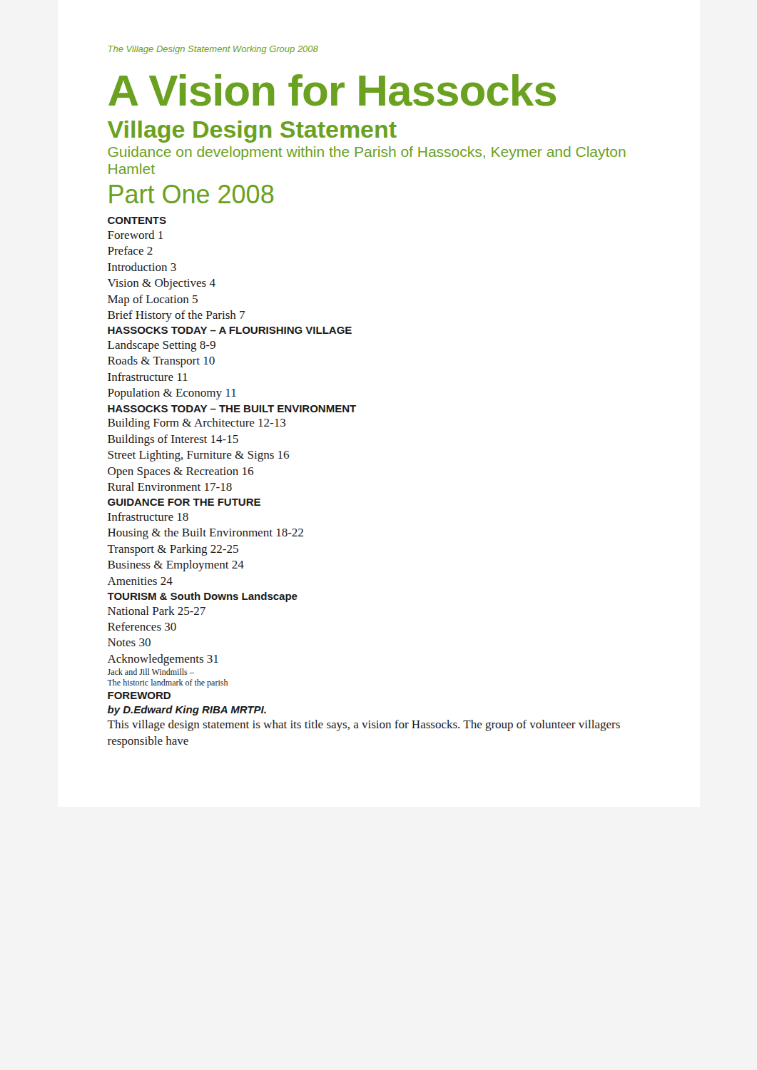The Village Design Statement Working Group 2008
A Vision for Hassocks
Village Design Statement
Guidance on development within the Parish of Hassocks, Keymer and Clayton Hamlet
Part One 2008
CONTENTS
Foreword 1
Preface 2
Introduction 3
Vision & Objectives 4
Map of Location 5
Brief History of the Parish 7
HASSOCKS TODAY – A FLOURISHING VILLAGE
Landscape Setting 8-9
Roads & Transport 10
Infrastructure 11
Population & Economy 11
HASSOCKS TODAY – THE BUILT ENVIRONMENT
Building Form & Architecture 12-13
Buildings of Interest 14-15
Street Lighting, Furniture & Signs 16
Open Spaces & Recreation 16
Rural Environment 17-18
GUIDANCE FOR THE FUTURE
Infrastructure 18
Housing & the Built Environment 18-22
Transport & Parking 22-25
Business & Employment 24
Amenities 24
TOURISM & South Downs Landscape
National Park 25-27
References 30
Notes 30
Acknowledgements 31
Jack and Jill Windmills –
The historic landmark of the parish
FOREWORD
by D.Edward King RIBA MRTPI.
This village design statement is what its title says, a vision for Hassocks. The group of volunteer villagers responsible have